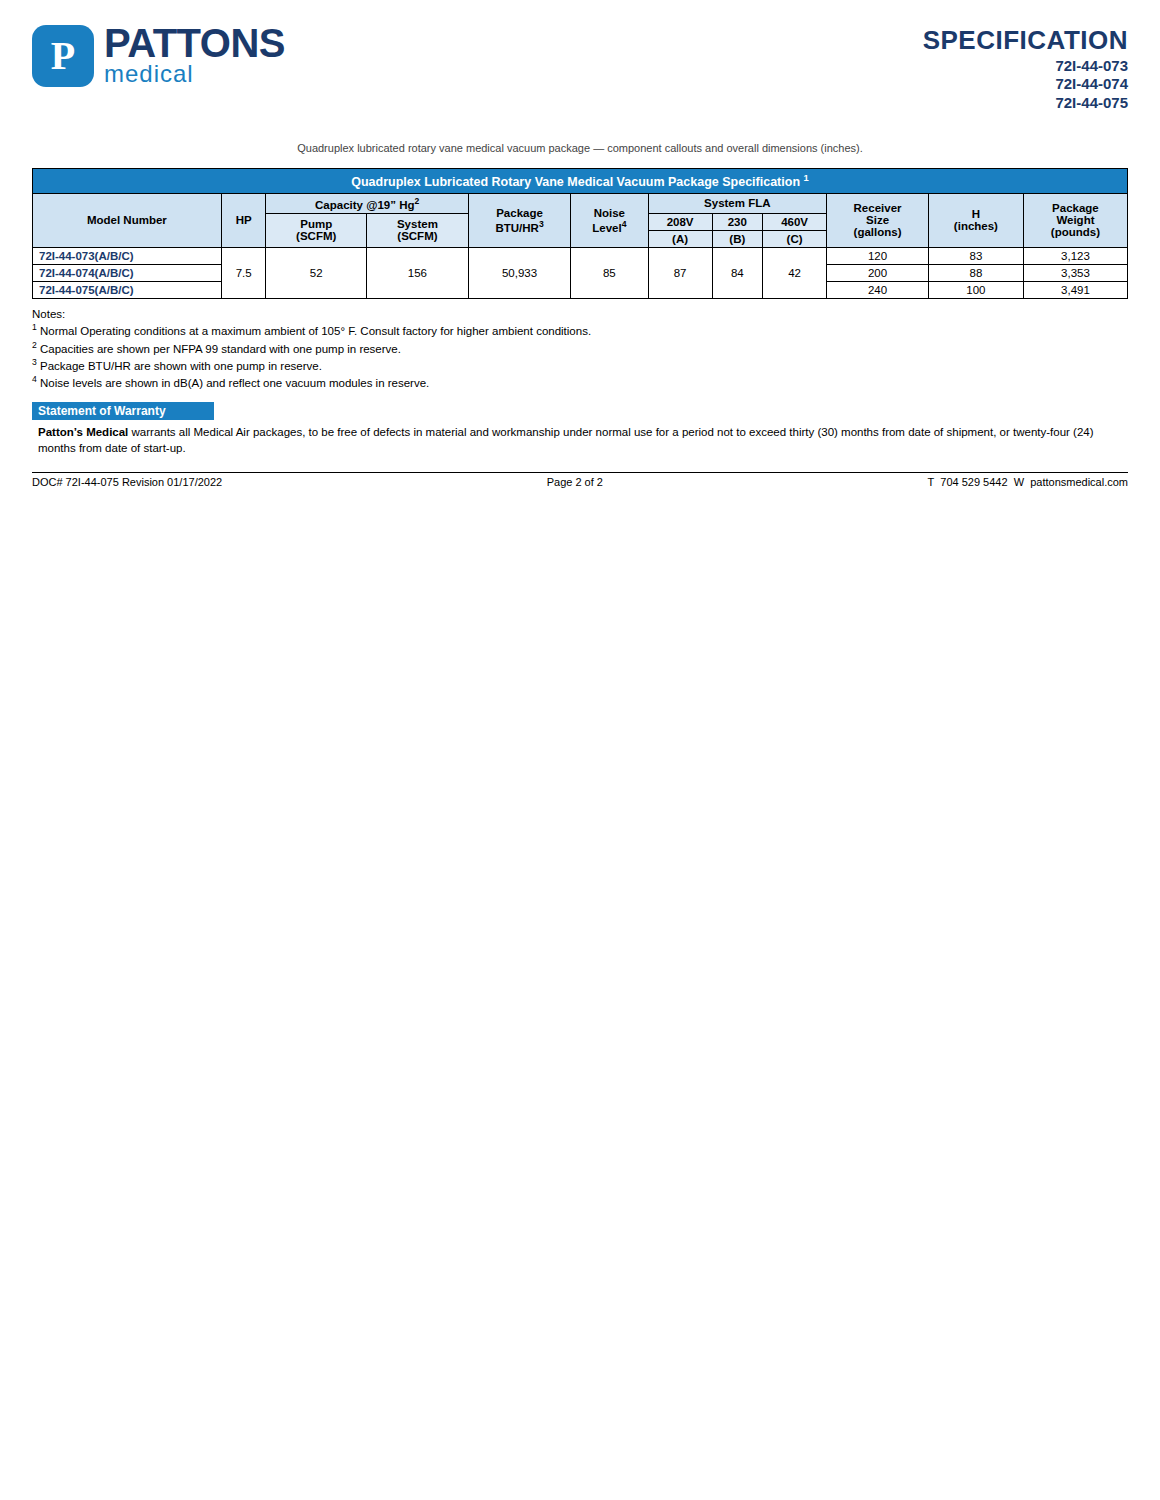PATTONS
medical
SPECIFICATION
72I-44-073
72I-44-074
72I-44-075
Quadruplex lubricated rotary vane medical vacuum package — component callouts and overall dimensions (inches).
Quadruplex Lubricated Rotary Vane Medical Vacuum Package Specification 1
| Model Number | HP | Capacity @19” Hg 2 | Package BTU/HR 3 | Noise Level 4 | System FLA | Receiver Size (gallons) | H (inches) | Package Weight (pounds) |
| --- | --- | --- | --- | --- | --- | --- | --- | --- |
| Pump (SCFM) | System (SCFM) | 208V | 230 | 460V |
| (A) | (B) | (C) |
| 72I-44-073(A/B/C) | 7.5 | 52 | 156 | 50,933 | 85 | 87 | 84 | 42 | 120 | 83 | 3,123 |
| 72I-44-074(A/B/C) | 200 | 88 | 3,353 |
| 72I-44-075(A/B/C) | 240 | 100 | 3,491 |
Notes:
1 Normal Operating conditions at a maximum ambient of 105° F. Consult factory for higher ambient conditions.
2 Capacities are shown per NFPA 99 standard with one pump in reserve.
3 Package BTU/HR are shown with one pump in reserve.
4 Noise levels are shown in dB(A) and reflect one vacuum modules in reserve.
Statement of Warranty
Patton’s Medical warrants all Medical Air packages, to be free of defects in material and workmanship under normal use for a period not to exceed thirty (30) months from date of shipment, or twenty-four (24) months from date of start-up.
DOC# 72I-44-075 Revision 01/17/2022
Page 2 of 2
T 704 529 5442 W pattonsmedical.com